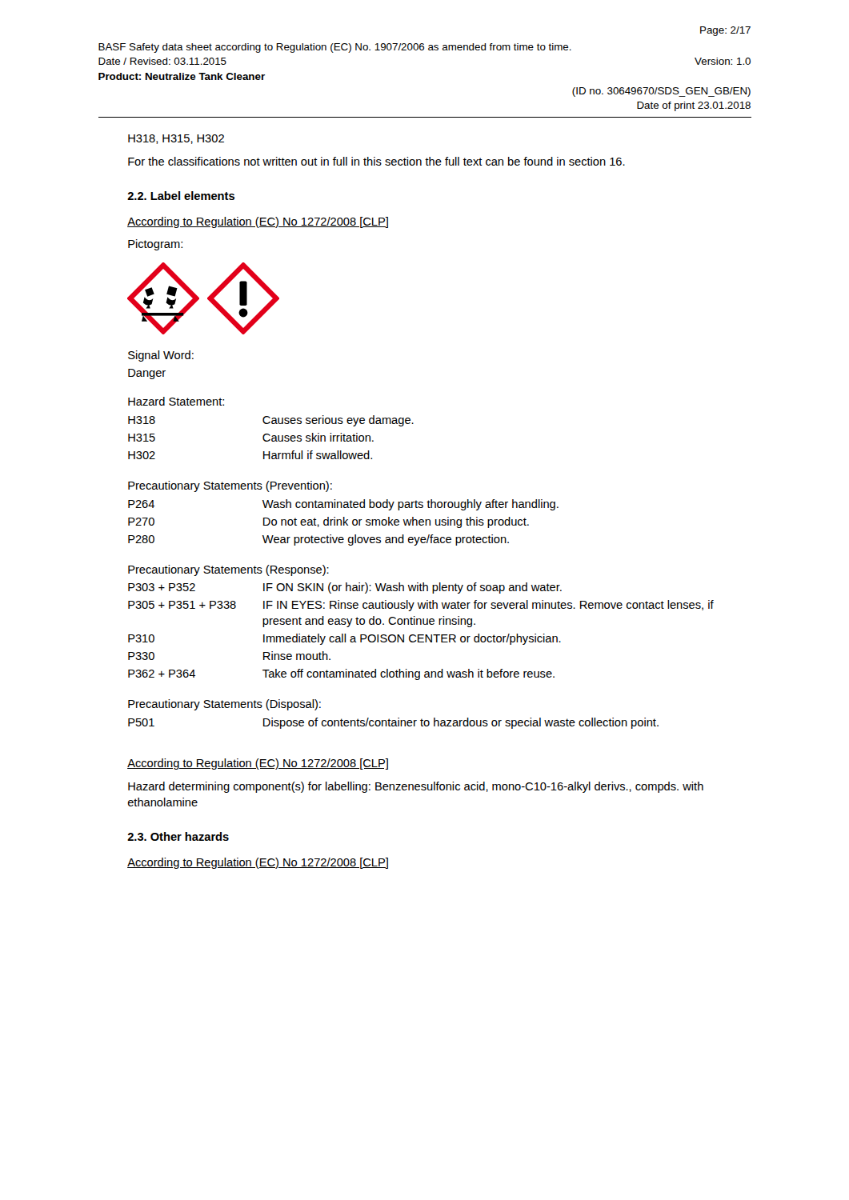Page: 2/17
BASF Safety data sheet according to Regulation (EC) No. 1907/2006 as amended from time to time.
Date / Revised: 03.11.2015 Version: 1.0
Product: Neutralize Tank Cleaner
(ID no. 30649670/SDS_GEN_GB/EN)
Date of print 23.01.2018
H318, H315, H302
For the classifications not written out in full in this section the full text can be found in section 16.
2.2. Label elements
According to Regulation (EC) No 1272/2008 [CLP]
Pictogram:
Signal Word:
Danger
Hazard Statement:
| H318 | Causes serious eye damage. |
| H315 | Causes skin irritation. |
| H302 | Harmful if swallowed. |
Precautionary Statements (Prevention):
| P264 | Wash contaminated body parts thoroughly after handling. |
| P270 | Do not eat, drink or smoke when using this product. |
| P280 | Wear protective gloves and eye/face protection. |
Precautionary Statements (Response):
| P303 + P352 | IF ON SKIN (or hair): Wash with plenty of soap and water. |
| P305 + P351 + P338 | IF IN EYES: Rinse cautiously with water for several minutes. Remove contact lenses, if present and easy to do. Continue rinsing. |
| P310 | Immediately call a POISON CENTER or doctor/physician. |
| P330 | Rinse mouth. |
| P362 + P364 | Take off contaminated clothing and wash it before reuse. |
Precautionary Statements (Disposal):
| P501 | Dispose of contents/container to hazardous or special waste collection point. |
According to Regulation (EC) No 1272/2008 [CLP]
Hazard determining component(s) for labelling: Benzenesulfonic acid, mono-C10-16-alkyl derivs., compds. with ethanolamine
2.3. Other hazards
According to Regulation (EC) No 1272/2008 [CLP]